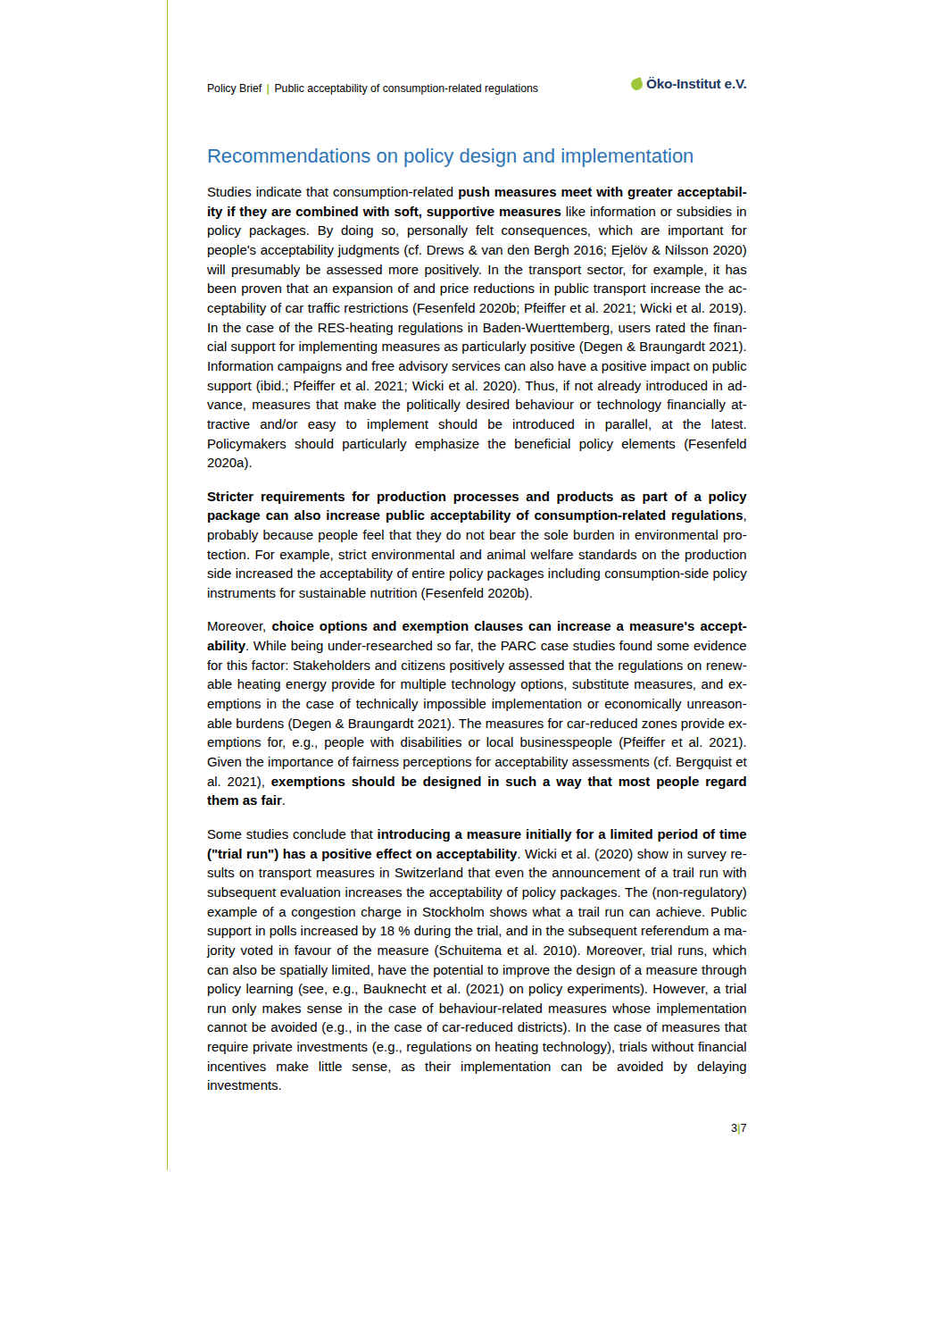Policy Brief | Public acceptability of consumption-related regulations
Öko-Institut e.V.
Recommendations on policy design and implementation
Studies indicate that consumption-related push measures meet with greater acceptability if they are combined with soft, supportive measures like information or subsidies in policy packages. By doing so, personally felt consequences, which are important for people's acceptability judgments (cf. Drews & van den Bergh 2016; Ejelöv & Nilsson 2020) will presumably be assessed more positively. In the transport sector, for example, it has been proven that an expansion of and price reductions in public transport increase the acceptability of car traffic restrictions (Fesenfeld 2020b; Pfeiffer et al. 2021; Wicki et al. 2019). In the case of the RES-heating regulations in Baden-Wuerttemberg, users rated the financial support for implementing measures as particularly positive (Degen & Braungardt 2021). Information campaigns and free advisory services can also have a positive impact on public support (ibid.; Pfeiffer et al. 2021; Wicki et al. 2020). Thus, if not already introduced in advance, measures that make the politically desired behaviour or technology financially attractive and/or easy to implement should be introduced in parallel, at the latest. Policymakers should particularly emphasize the beneficial policy elements (Fesenfeld 2020a).
Stricter requirements for production processes and products as part of a policy package can also increase public acceptability of consumption-related regulations, probably because people feel that they do not bear the sole burden in environmental protection. For example, strict environmental and animal welfare standards on the production side increased the acceptability of entire policy packages including consumption-side policy instruments for sustainable nutrition (Fesenfeld 2020b).
Moreover, choice options and exemption clauses can increase a measure's acceptability. While being under-researched so far, the PARC case studies found some evidence for this factor: Stakeholders and citizens positively assessed that the regulations on renewable heating energy provide for multiple technology options, substitute measures, and exemptions in the case of technically impossible implementation or economically unreasonable burdens (Degen & Braungardt 2021). The measures for car-reduced zones provide exemptions for, e.g., people with disabilities or local businesspeople (Pfeiffer et al. 2021). Given the importance of fairness perceptions for acceptability assessments (cf. Bergquist et al. 2021), exemptions should be designed in such a way that most people regard them as fair.
Some studies conclude that introducing a measure initially for a limited period of time ("trial run") has a positive effect on acceptability. Wicki et al. (2020) show in survey results on transport measures in Switzerland that even the announcement of a trail run with subsequent evaluation increases the acceptability of policy packages. The (non-regulatory) example of a congestion charge in Stockholm shows what a trail run can achieve. Public support in polls increased by 18 % during the trial, and in the subsequent referendum a majority voted in favour of the measure (Schuitema et al. 2010). Moreover, trial runs, which can also be spatially limited, have the potential to improve the design of a measure through policy learning (see, e.g., Bauknecht et al. (2021) on policy experiments). However, a trial run only makes sense in the case of behaviour-related measures whose implementation cannot be avoided (e.g., in the case of car-reduced districts). In the case of measures that require private investments (e.g., regulations on heating technology), trials without financial incentives make little sense, as their implementation can be avoided by delaying investments.
3|7